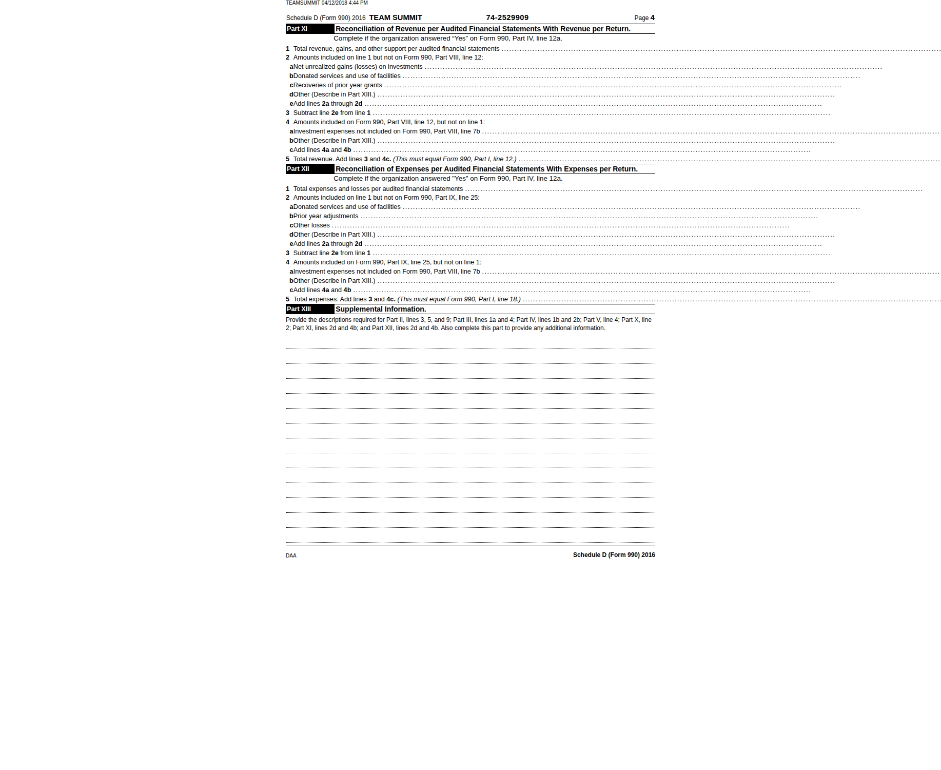TEAMSUMMIT 04/12/2018 4:44 PM
| Schedule D (Form 990) 2016 TEAM SUMMIT | 74-2529909 | Page 4 |
| Part XI | Reconciliation of Revenue per Audited Financial Statements With Revenue per Return. |
| | Complete if the organization answered “Yes” on Form 990, Part IV, line 12a. |
| 1 | | Total revenue, gains, and other support per audited financial statements | | | | | 1 | |
| 2 | | Amounts included on line 1 but not on Form 990, Part VIII, line 12: | | | | | | |
| | a | Net unrealized gains (losses) on investments | | 2a | | | | |
| | b | Donated services and use of facilities | | 2b | | | | |
| | c | Recoveries of prior year grants | | 2c | | | | |
| | d | Other (Describe in Part XIII.) | | 2d | | | | |
| | e | Add lines 2a through 2d | | | | | 2e | |
| 3 | | Subtract line 2e from line 1 | | | | | 3 | |
| 4 | | Amounts included on Form 990, Part VIII, line 12, but not on line 1: | | | | | | |
| | a | Investment expenses not included on Form 990, Part VIII, line 7b | | 4a | | | | |
| | b | Other (Describe in Part XIII.) | | 4b | | | | |
| | c | Add lines 4a and 4b | | | | | 4c | |
| 5 | | Total revenue. Add lines 3 and 4c. (This must equal Form 990, Part I, line 12.) | | | | | 5 | |
| Part XII | Reconciliation of Expenses per Audited Financial Statements With Expenses per Return. |
| | Complete if the organization answered "Yes" on Form 990, Part IV, line 12a. |
| 1 | | Total expenses and losses per audited financial statements | | | | | 1 | |
| 2 | | Amounts included on line 1 but not on Form 990, Part IX, line 25: | | | | | | |
| | a | Donated services and use of facilities | | 2a | | | | |
| | b | Prior year adjustments | | 2b | | | | |
| | c | Other losses | | 2c | | | | |
| | d | Other (Describe in Part XIII.) | | 2d | | | | |
| | e | Add lines 2a through 2d | | | | | 2e | |
| 3 | | Subtract line 2e from line 1 | | | | | 3 | |
| 4 | | Amounts included on Form 990, Part IX, line 25, but not on line 1: | | | | | | |
| | a | Investment expenses not included on Form 990, Part VIII, line 7b | | 4a | | | | |
| | b | Other (Describe in Part XIII.) | | 4b | | | | |
| | c | Add lines 4a and 4b | | | | | 4c | |
| 5 | | Total expenses. Add lines 3 and 4c. (This must equal Form 990, Part I, line 18.) | | | | | 5 | |
| Part XIII | Supplemental Information. |
Provide the descriptions required for Part II, lines 3, 5, and 9; Part III, lines 1a and 4; Part IV, lines 1b and 2b; Part V, line 4; Part X, line 2; Part XI, lines 2d and 4b; and Part XII, lines 2d and 4b. Also complete this part to provide any additional information.
DAA
Schedule D (Form 990) 2016